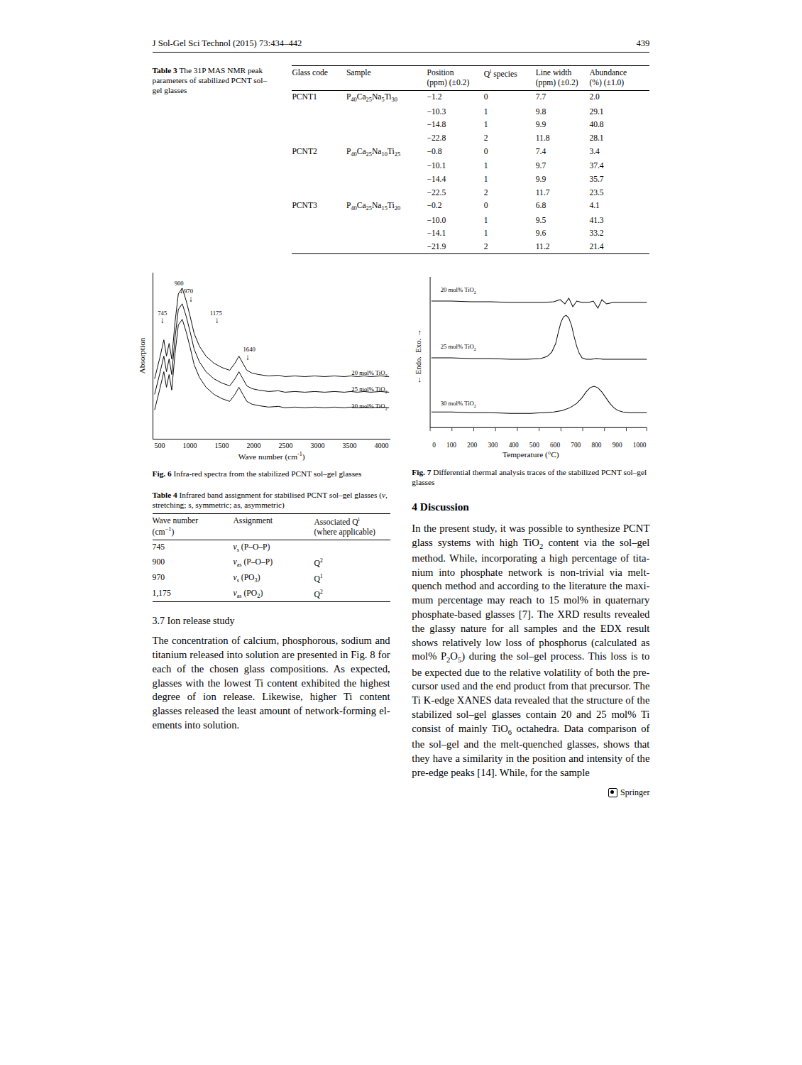J Sol-Gel Sci Technol (2015) 73:434–442
439
Table 3 The 31P MAS NMR peak parameters of stabilized PCNT sol–gel glasses
| Glass code | Sample | Position (ppm) (±0.2) | Q i species | Line width (ppm) (±0.2) | Abundance (%) (±1.0) |
| --- | --- | --- | --- | --- | --- |
| PCNT1 | P 40 Ca 25 Na 5 Ti 30 | −1.2 | 0 | 7.7 | 2.0 |
| | | −10.3 | 1 | 9.8 | 29.1 |
| | | −14.8 | 1 | 9.9 | 40.8 |
| | | −22.8 | 2 | 11.8 | 28.1 |
| PCNT2 | P 40 Ca 25 Na 10 Ti 25 | −0.8 | 0 | 7.4 | 3.4 |
| | | −10.1 | 1 | 9.7 | 37.4 |
| | | −14.4 | 1 | 9.9 | 35.7 |
| | | −22.5 | 2 | 11.7 | 23.5 |
| PCNT3 | P 40 Ca 25 Na 15 Ti 20 | −0.2 | 0 | 6.8 | 4.1 |
| | | −10.0 | 1 | 9.5 | 41.3 |
| | | −14.1 | 1 | 9.6 | 33.2 |
| | | −21.9 | 2 | 11.2 | 21.4 |
Absorption
900 970 745 1175 1640 ↓ ↓ ↓ ↓ ↓ 20 mol% TiO2 25 mol% TiO2 30 mol% TiO2
5001000150020002500300035004000
Wave number (cm-1)
Fig. 6 Infra-red spectra from the stabilized PCNT sol–gel glasses
Table 4 Infrared band assignment for stabilised PCNT sol–gel glasses (v, stretching; s, symmetric; as, asymmetric)
| Wave number (cm −1 ) | Assignment | Associated Q i (where applicable) |
| --- | --- | --- |
| 745 | v s (P–O–P) | |
| 900 | v as (P–O–P) | Q 2 |
| 970 | v s (PO 3 ) | Q 1 |
| 1,175 | v as (PO 2 ) | Q 2 |
3.7 Ion release study
The concentration of calcium, phosphorous, sodium and titanium released into solution are presented in Fig. 8 for each of the chosen glass compositions. As expected, glasses with the lowest Ti content exhibited the highest degree of ion release. Likewise, higher Ti content glasses released the least amount of network-forming elements into solution.
← Endo. Exo. →
20 mol% TiO2 25 mol% TiO2 30 mol% TiO2
01002003004005006007008009001000
Temperature (°C)
Fig. 7 Differential thermal analysis traces of the stabilized PCNT sol–gel glasses
4 Discussion
In the present study, it was possible to synthesize PCNT glass systems with high TiO2 content via the sol–gel method. While, incorporating a high percentage of titanium into phosphate network is non-trivial via melt-quench method and according to the literature the maximum percentage may reach to 15 mol% in quaternary phosphate-based glasses [7]. The XRD results revealed the glassy nature for all samples and the EDX result shows relatively low loss of phosphorus (calculated as mol% P2O5) during the sol–gel process. This loss is to be expected due to the relative volatility of both the precursor used and the end product from that precursor. The Ti K-edge XANES data revealed that the structure of the stabilized sol–gel glasses contain 20 and 25 mol% Ti consist of mainly TiO6 octahedra. Data comparison of the sol–gel and the melt-quenched glasses, shows that they have a similarity in the position and intensity of the pre-edge peaks [14]. While, for the sample
Springer